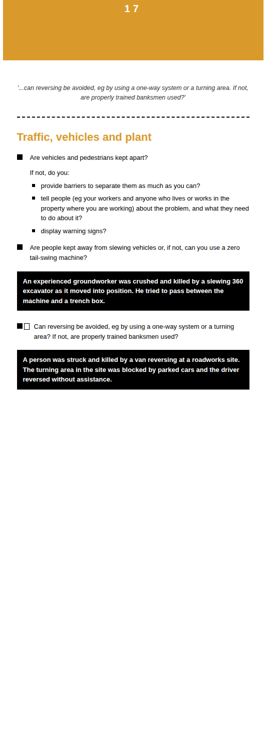17
'...can reversing be avoided, eg by using a one-way system or a turning area. If not, are properly trained banksmen used?'
Traffic, vehicles and plant
Are vehicles and pedestrians kept apart?
If not, do you:
provide barriers to separate them as much as you can?
tell people (eg your workers and anyone who lives or works in the property where you are working) about the problem, and what they need to do about it?
display warning signs?
Are people kept away from slewing vehicles or, if not, can you use a zero tail-swing machine?
An experienced groundworker was crushed and killed by a slewing 360 excavator as it moved into position. He tried to pass between the machine and a trench box.
Can reversing be avoided, eg by using a one-way system or a turning area? If not, are properly trained banksmen used?
A person was struck and killed by a van reversing at a roadworks site. The turning area in the site was blocked by parked cars and the driver reversed without assistance.